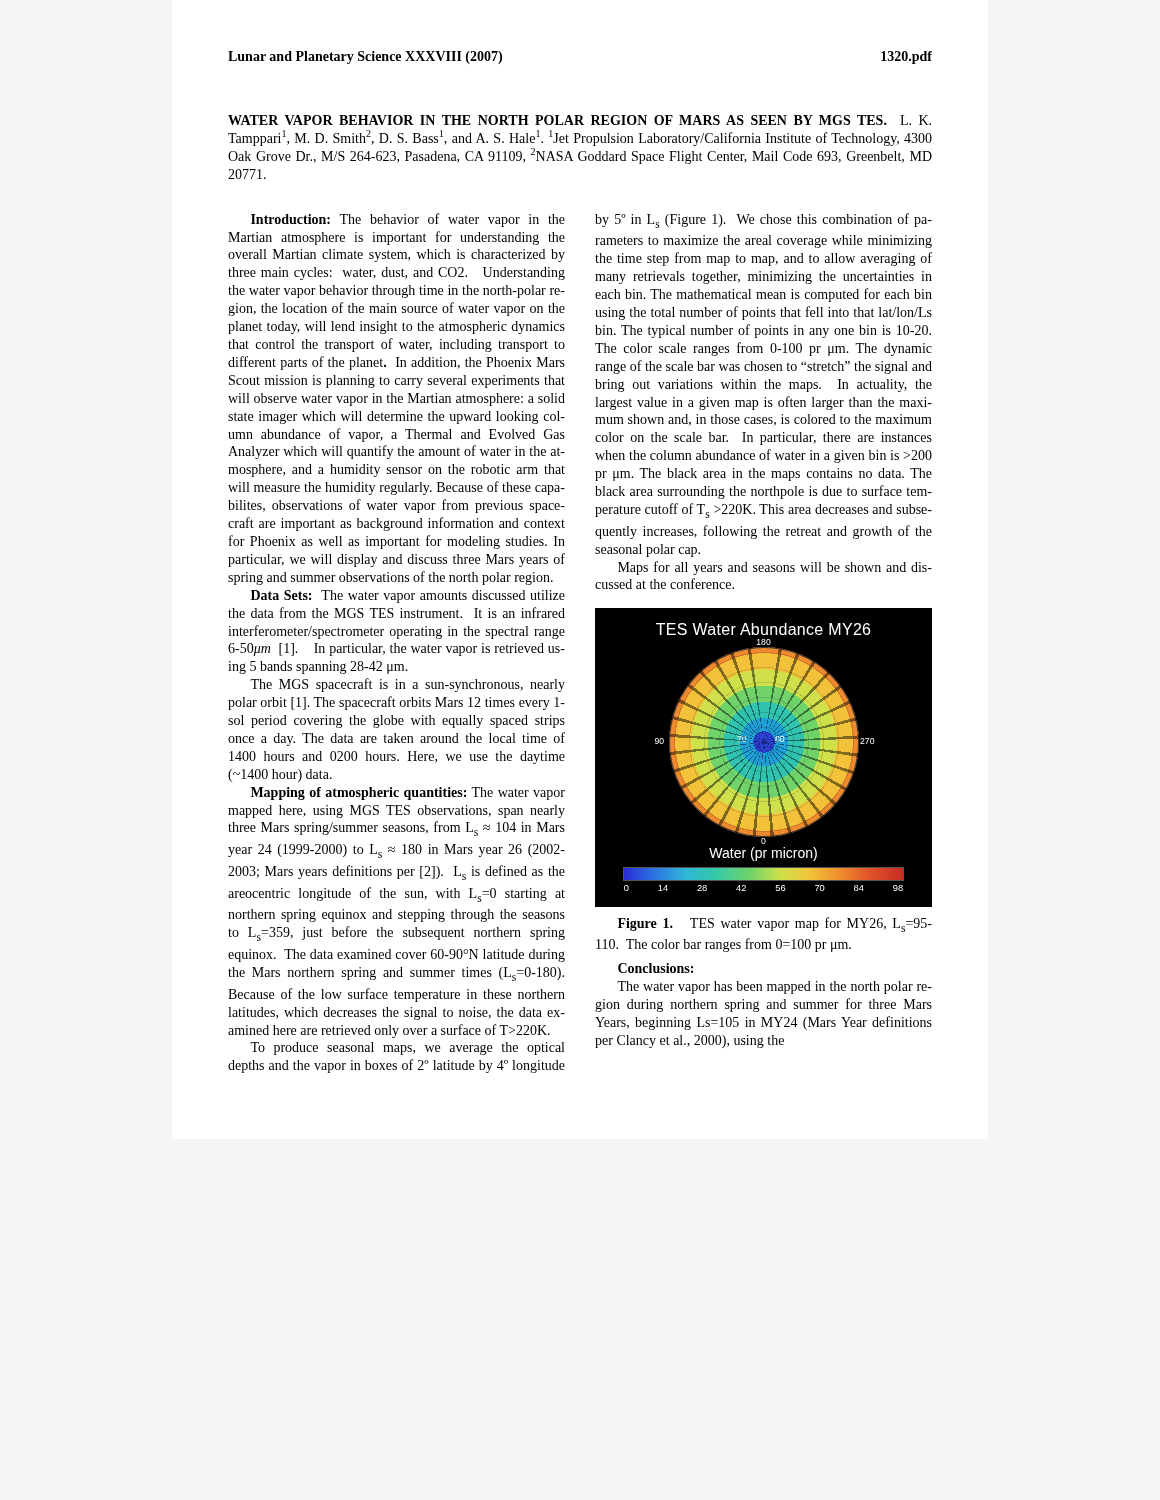Lunar and Planetary Science XXXVIII (2007) 1320.pdf
Water vapor behavior in the north polar region of Mars as seen by MGS TES. L. K. Tamppari1, M. D. Smith2, D. S. Bass1, and A. S. Hale1. 1Jet Propulsion Laboratory/California Institute of Technology, 4300 Oak Grove Dr., M/S 264-623, Pasadena, CA 91109, 2NASA Goddard Space Flight Center, Mail Code 693, Greenbelt, MD 20771.
Introduction: The behavior of water vapor in the Martian atmosphere is important for understanding the overall Martian climate system, which is characterized by three main cycles: water, dust, and CO2. Understanding the water vapor behavior through time in the north-polar region, the location of the main source of water vapor on the planet today, will lend insight to the atmospheric dynamics that control the transport of water, including transport to different parts of the planet. In addition, the Phoenix Mars Scout mission is planning to carry several experiments that will observe water vapor in the Martian atmosphere: a solid state imager which will determine the upward looking column abundance of vapor, a Thermal and Evolved Gas Analyzer which will quantify the amount of water in the atmosphere, and a humidity sensor on the robotic arm that will measure the humidity regularly. Because of these capabilites, observations of water vapor from previous spacecraft are important as background information and context for Phoenix as well as important for modeling studies. In particular, we will display and discuss three Mars years of spring and summer observations of the north polar region.
Data Sets: The water vapor amounts discussed utilize the data from the MGS TES instrument. It is an infrared interferometer/spectrometer operating in the spectral range 6-50μm [1]. In particular, the water vapor is retrieved using 5 bands spanning 28-42 μm.
The MGS spacecraft is in a sun-synchronous, nearly polar orbit [1]. The spacecraft orbits Mars 12 times every 1-sol period covering the globe with equally spaced strips once a day. The data are taken around the local time of 1400 hours and 0200 hours. Here, we use the daytime (~1400 hour) data.
Mapping of atmospheric quantities: The water vapor mapped here, using MGS TES observations, span nearly three Mars spring/summer seasons, from Ls ≈ 104 in Mars year 24 (1999-2000) to Ls ≈ 180 in Mars year 26 (2002-2003; Mars years definitions per [2]). Ls is defined as the areocentric longitude of the sun, with Ls=0 starting at northern spring equinox and stepping through the seasons to Ls=359, just before the subsequent northern spring equinox. The data examined cover 60-90°N latitude during the Mars northern spring and summer times (Ls=0-180). Because of the low surface temperature in these northern latitudes, which decreases the signal to noise, the data examined here are retrieved only over a surface of T>220K.
To produce seasonal maps, we average the optical depths and the vapor in boxes of 2º latitude by 4º longitude by 5º in Ls (Figure 1). We chose this combination of parameters to maximize the areal coverage while minimizing the time step from map to map, and to allow averaging of many retrievals together, minimizing the uncertainties in each bin. The mathematical mean is computed for each bin using the total number of points that fell into that lat/lon/Ls bin. The typical number of points in any one bin is 10-20. The color scale ranges from 0-100 pr μm. The dynamic range of the scale bar was chosen to “stretch” the signal and bring out variations within the maps. In actuality, the largest value in a given map is often larger than the maximum shown and, in those cases, is colored to the maximum color on the scale bar. In particular, there are instances when the column abundance of water in a given bin is >200 pr μm. The black area in the maps contains no data. The black area surrounding the northpole is due to surface temperature cutoff of Ts >220K. This area decreases and subsequently increases, following the retreat and growth of the seasonal polar cap.
Maps for all years and seasons will be shown and discussed at the conference.
TES Water Abundance MY26
180 270 90 0 70 80
Water (pr micron)
014284256708498
Figure 1. TES water vapor map for MY26, Ls=95-110. The color bar ranges from 0=100 pr μm.
Conclusions:
The water vapor has been mapped in the north polar region during northern spring and summer for three Mars Years, beginning Ls=105 in MY24 (Mars Year definitions per Clancy et al., 2000), using the